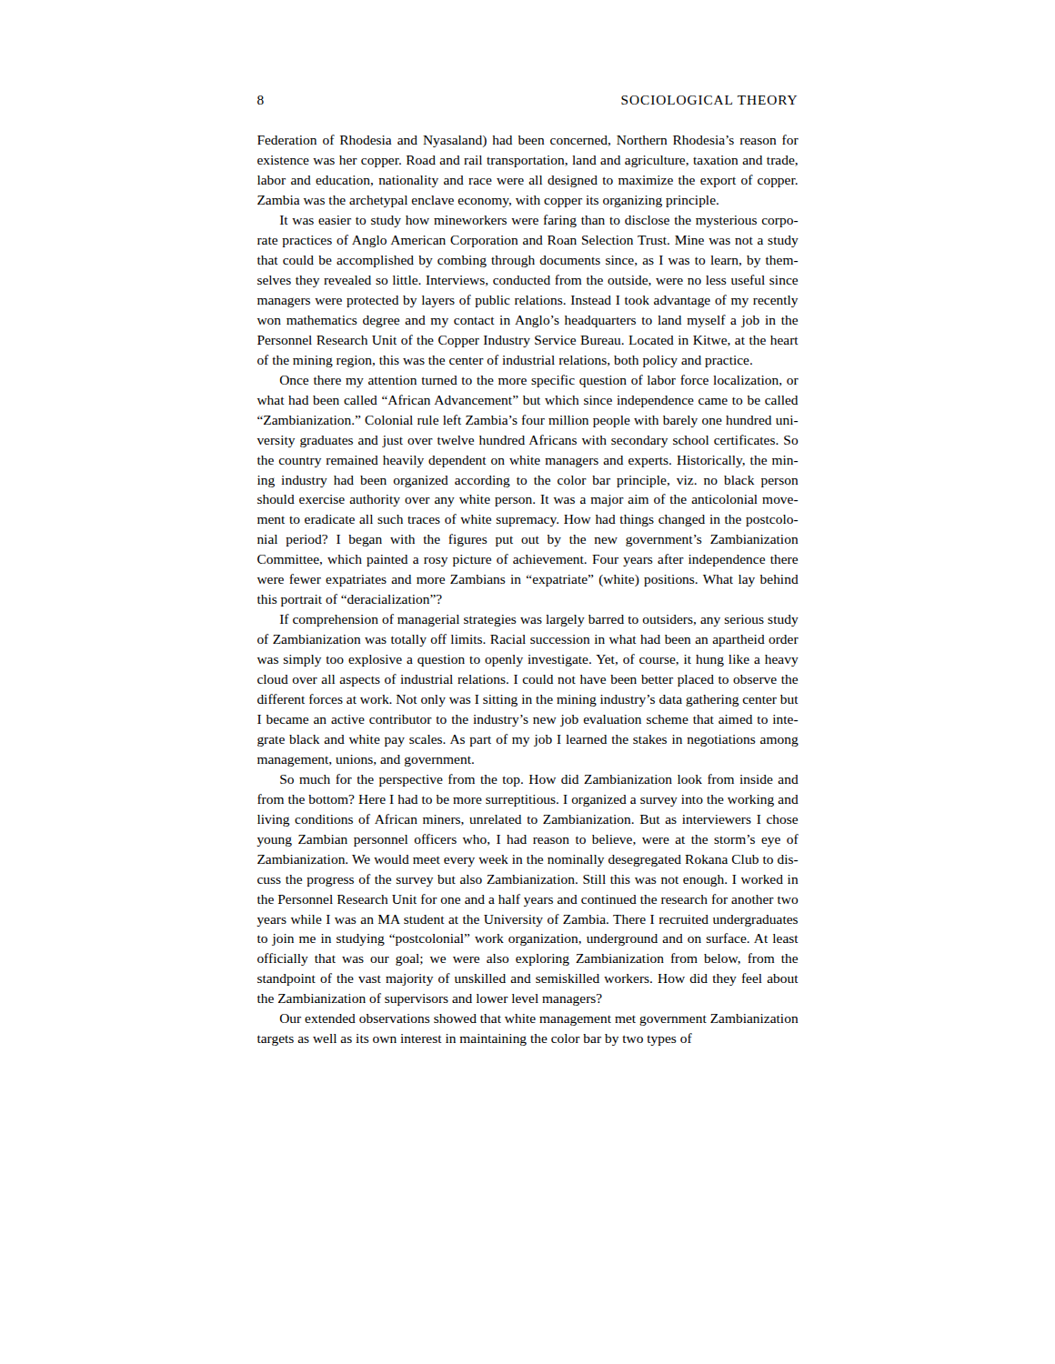8 Sociological Theory
Federation of Rhodesia and Nyasaland) had been concerned, Northern Rhodesia’s reason for existence was her copper. Road and rail transportation, land and agriculture, taxation and trade, labor and education, nationality and race were all designed to maximize the export of copper. Zambia was the archetypal enclave economy, with copper its organizing principle.
It was easier to study how mineworkers were faring than to disclose the mysterious corporate practices of Anglo American Corporation and Roan Selection Trust. Mine was not a study that could be accomplished by combing through documents since, as I was to learn, by themselves they revealed so little. Interviews, conducted from the outside, were no less useful since managers were protected by layers of public relations. Instead I took advantage of my recently won mathematics degree and my contact in Anglo’s headquarters to land myself a job in the Personnel Research Unit of the Copper Industry Service Bureau. Located in Kitwe, at the heart of the mining region, this was the center of industrial relations, both policy and practice.
Once there my attention turned to the more specific question of labor force localization, or what had been called “African Advancement” but which since independence came to be called “Zambianization.” Colonial rule left Zambia’s four million people with barely one hundred university graduates and just over twelve hundred Africans with secondary school certificates. So the country remained heavily dependent on white managers and experts. Historically, the mining industry had been organized according to the color bar principle, viz. no black person should exercise authority over any white person. It was a major aim of the anticolonial movement to eradicate all such traces of white supremacy. How had things changed in the postcolonial period? I began with the figures put out by the new government’s Zambianization Committee, which painted a rosy picture of achievement. Four years after independence there were fewer expatriates and more Zambians in “expatriate” (white) positions. What lay behind this portrait of “deracialization”?
If comprehension of managerial strategies was largely barred to outsiders, any serious study of Zambianization was totally off limits. Racial succession in what had been an apartheid order was simply too explosive a question to openly investigate. Yet, of course, it hung like a heavy cloud over all aspects of industrial relations. I could not have been better placed to observe the different forces at work. Not only was I sitting in the mining industry’s data gathering center but I became an active contributor to the industry’s new job evaluation scheme that aimed to integrate black and white pay scales. As part of my job I learned the stakes in negotiations among management, unions, and government.
So much for the perspective from the top. How did Zambianization look from inside and from the bottom? Here I had to be more surreptitious. I organized a survey into the working and living conditions of African miners, unrelated to Zambianization. But as interviewers I chose young Zambian personnel officers who, I had reason to believe, were at the storm’s eye of Zambianization. We would meet every week in the nominally desegregated Rokana Club to discuss the progress of the survey but also Zambianization. Still this was not enough. I worked in the Personnel Research Unit for one and a half years and continued the research for another two years while I was an MA student at the University of Zambia. There I recruited undergraduates to join me in studying “postcolonial” work organization, underground and on surface. At least officially that was our goal; we were also exploring Zambianization from below, from the standpoint of the vast majority of unskilled and semiskilled workers. How did they feel about the Zambianization of supervisors and lower level managers?
Our extended observations showed that white management met government Zambianization targets as well as its own interest in maintaining the color bar by two types of